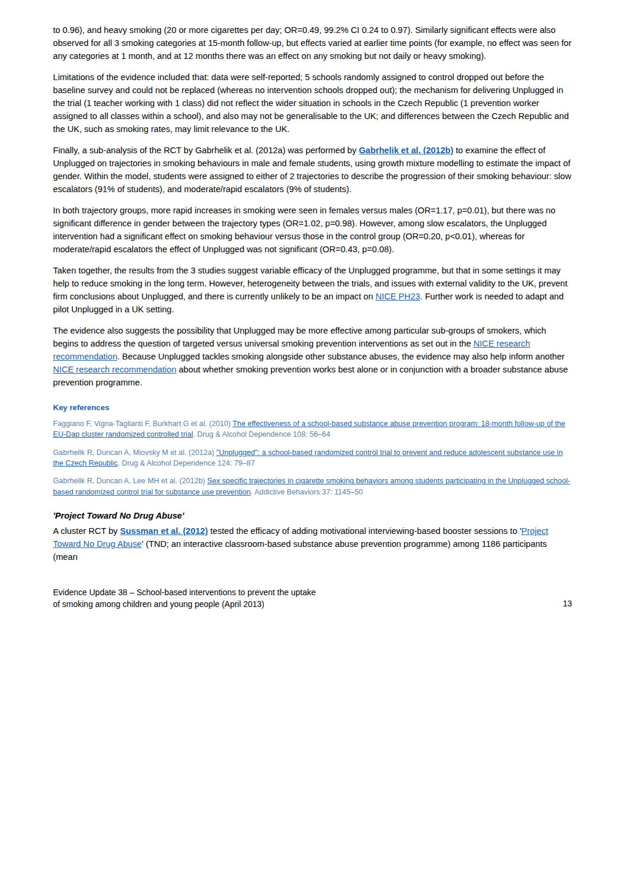to 0.96), and heavy smoking (20 or more cigarettes per day; OR=0.49, 99.2% CI 0.24 to 0.97). Similarly significant effects were also observed for all 3 smoking categories at 15-month follow-up, but effects varied at earlier time points (for example, no effect was seen for any categories at 1 month, and at 12 months there was an effect on any smoking but not daily or heavy smoking).
Limitations of the evidence included that: data were self-reported; 5 schools randomly assigned to control dropped out before the baseline survey and could not be replaced (whereas no intervention schools dropped out); the mechanism for delivering Unplugged in the trial (1 teacher working with 1 class) did not reflect the wider situation in schools in the Czech Republic (1 prevention worker assigned to all classes within a school), and also may not be generalisable to the UK; and differences between the Czech Republic and the UK, such as smoking rates, may limit relevance to the UK.
Finally, a sub-analysis of the RCT by Gabrhelik et al. (2012a) was performed by Gabrhelik et al. (2012b) to examine the effect of Unplugged on trajectories in smoking behaviours in male and female students, using growth mixture modelling to estimate the impact of gender. Within the model, students were assigned to either of 2 trajectories to describe the progression of their smoking behaviour: slow escalators (91% of students), and moderate/rapid escalators (9% of students).
In both trajectory groups, more rapid increases in smoking were seen in females versus males (OR=1.17, p=0.01), but there was no significant difference in gender between the trajectory types (OR=1.02, p=0.98). However, among slow escalators, the Unplugged intervention had a significant effect on smoking behaviour versus those in the control group (OR=0.20, p<0.01), whereas for moderate/rapid escalators the effect of Unplugged was not significant (OR=0.43, p=0.08).
Taken together, the results from the 3 studies suggest variable efficacy of the Unplugged programme, but that in some settings it may help to reduce smoking in the long term. However, heterogeneity between the trials, and issues with external validity to the UK, prevent firm conclusions about Unplugged, and there is currently unlikely to be an impact on NICE PH23. Further work is needed to adapt and pilot Unplugged in a UK setting.
The evidence also suggests the possibility that Unplugged may be more effective among particular sub-groups of smokers, which begins to address the question of targeted versus universal smoking prevention interventions as set out in the NICE research recommendation. Because Unplugged tackles smoking alongside other substance abuses, the evidence may also help inform another NICE research recommendation about whether smoking prevention works best alone or in conjunction with a broader substance abuse prevention programme.
Key references
Faggiano F, Vigna-Taglianti F, Burkhart G et al. (2010) The effectiveness of a school-based substance abuse prevention program: 18-month follow-up of the EU-Dap cluster randomized controlled trial. Drug & Alcohol Dependence 108: 56–64
Gabrhelik R, Duncan A, Miovsky M et al. (2012a) "Unplugged": a school-based randomized control trial to prevent and reduce adolescent substance use in the Czech Republic. Drug & Alcohol Dependence 124: 79–87
Gabrhelik R, Duncan A, Lee MH et al. (2012b) Sex specific trajectories in cigarette smoking behaviors among students participating in the Unplugged school-based randomized control trial for substance use prevention. Addictive Behaviors 37: 1145–50
'Project Toward No Drug Abuse'
A cluster RCT by Sussman et al. (2012) tested the efficacy of adding motivational interviewing-based booster sessions to 'Project Toward No Drug Abuse' (TND; an interactive classroom-based substance abuse prevention programme) among 1186 participants (mean
Evidence Update 38 – School-based interventions to prevent the uptake
of smoking among children and young people (April 2013)
13